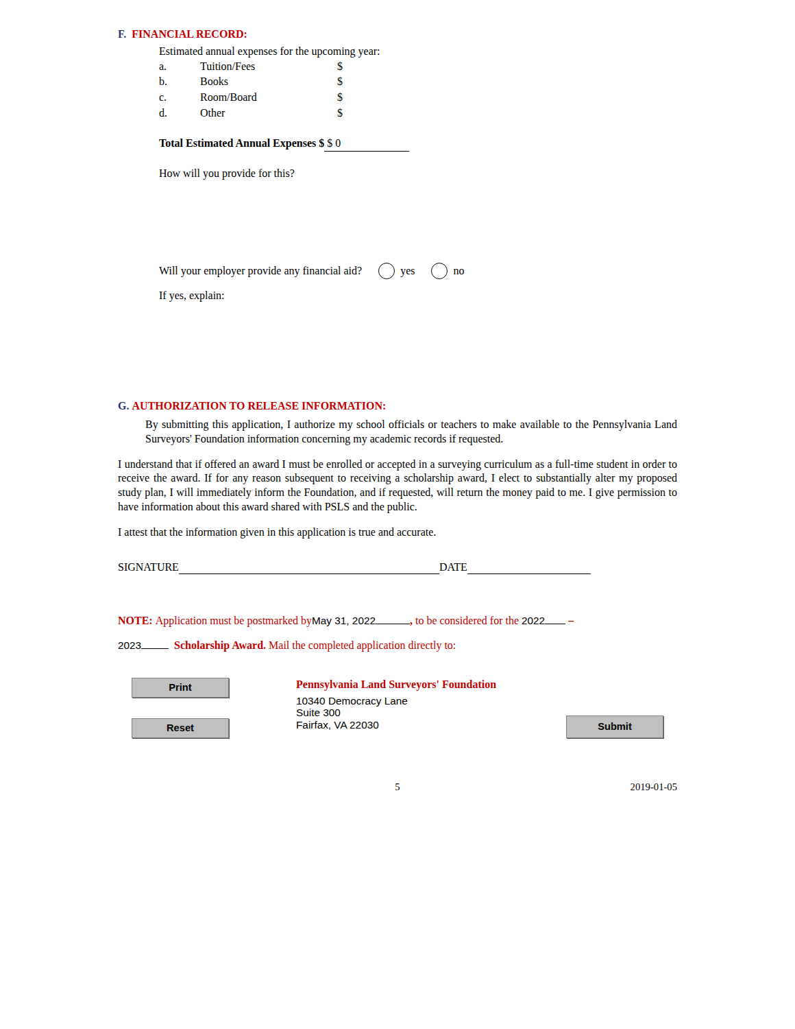F. FINANCIAL RECORD:
Estimated annual expenses for the upcoming year:
| a. | Tuition/Fees | $ |
| b. | Books | $ |
| c. | Room/Board | $ |
| d. | Other | $ |
Total Estimated Annual Expenses $$ 0
How will you provide for this?
Will your employer provide any financial aid? yes no
If yes, explain:
G. AUTHORIZATION TO RELEASE INFORMATION:
By submitting this application, I authorize my school officials or teachers to make available to the Pennsylvania Land Surveyors' Foundation information concerning my academic records if requested.
I understand that if offered an award I must be enrolled or accepted in a surveying curriculum as a full-time student in order to receive the award. If for any reason subsequent to receiving a scholarship award, I elect to substantially alter my proposed study plan, I will immediately inform the Foundation, and if requested, will return the money paid to me. I give permission to have information about this award shared with PSLS and the public.
I attest that the information given in this application is true and accurate.
SIGNATURE DATE
NOTE: Application must be postmarked by May 31, 2022 , to be considered for the 2022 –
2023 Scholarship Award. Mail the completed application directly to:
Print
Reset
Pennsylvania Land Surveyors' Foundation
10340 Democracy Lane
Suite 300
Fairfax, VA 22030
Submit
5
2019-01-05